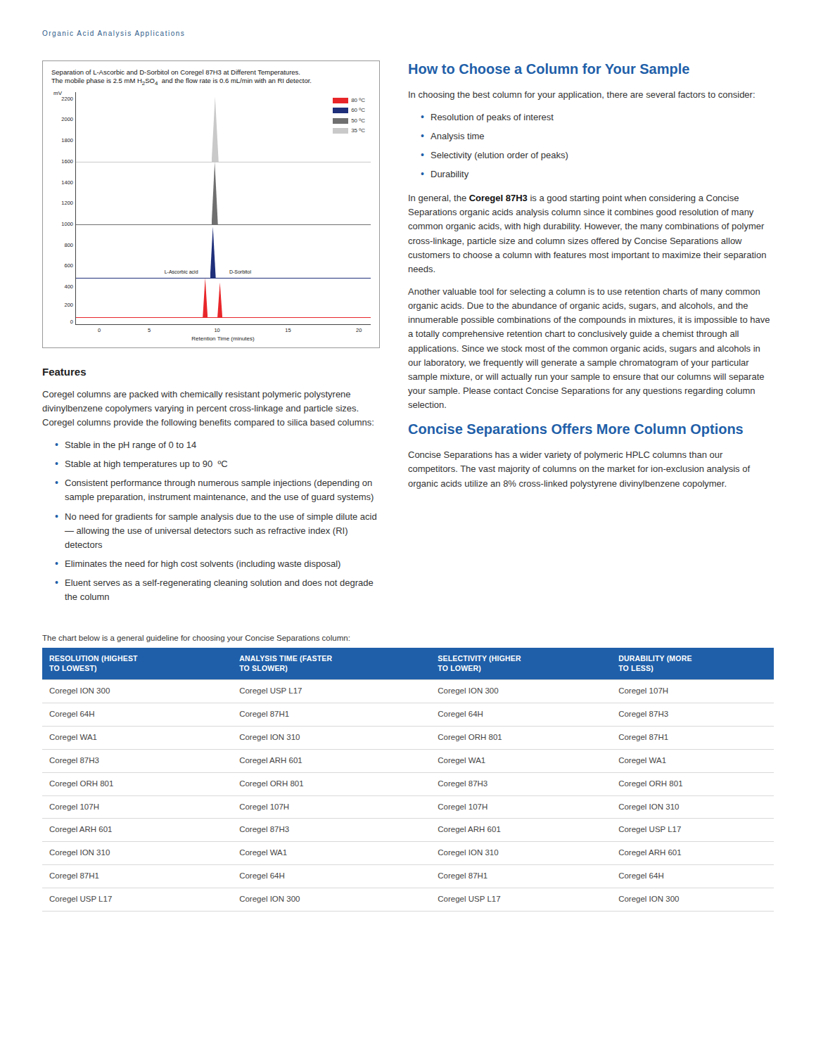Organic Acid Analysis Applications
Separation of L-Ascorbic and D-Sorbitol on Coregel 87H3 at Different Temperatures.
The mobile phase is 2.5 mM H2SO4 and the flow rate is 0.6 mL/min with an RI detector.
mV
2200 2000 1800 1600 1400 1200 1000 800 600 400 200 0
80 ºC
60 ºC
50 ºC
35 ºC
L-Ascorbic acid
D-Sorbitol
0 5 10 15 20
Retention Time (minutes)
Features
Coregel columns are packed with chemically resistant polymeric polystyrene divinylbenzene copolymers varying in percent cross-linkage and particle sizes. Coregel columns provide the following benefits compared to silica based columns:
Stable in the pH range of 0 to 14
Stable at high temperatures up to 90 ºC
Consistent performance through numerous sample injections (depending on sample preparation, instrument maintenance, and the use of guard systems)
No need for gradients for sample analysis due to the use of simple dilute acid — allowing the use of universal detectors such as refractive index (RI) detectors
Eliminates the need for high cost solvents (including waste disposal)
Eluent serves as a self-regenerating cleaning solution and does not degrade the column
How to Choose a Column for Your Sample
In choosing the best column for your application, there are several factors to consider:
Resolution of peaks of interest
Analysis time
Selectivity (elution order of peaks)
Durability
In general, the Coregel 87H3 is a good starting point when considering a Concise Separations organic acids analysis column since it combines good resolution of many common organic acids, with high durability. However, the many combinations of polymer cross-linkage, particle size and column sizes offered by Concise Separations allow customers to choose a column with features most important to maximize their separation needs.
Another valuable tool for selecting a column is to use retention charts of many common organic acids. Due to the abundance of organic acids, sugars, and alcohols, and the innumerable possible combinations of the compounds in mixtures, it is impossible to have a totally comprehensive retention chart to conclusively guide a chemist through all applications. Since we stock most of the common organic acids, sugars and alcohols in our laboratory, we frequently will generate a sample chromatogram of your particular sample mixture, or will actually run your sample to ensure that our columns will separate your sample. Please contact Concise Separations for any questions regarding column selection.
Concise Separations Offers More Column Options
Concise Separations has a wider variety of polymeric HPLC columns than our competitors. The vast majority of columns on the market for ion-exclusion analysis of organic acids utilize an 8% cross-linked polystyrene divinylbenzene copolymer.
The chart below is a general guideline for choosing your Concise Separations column:
| RESOLUTION (HIGHEST TO LOWEST) | ANALYSIS TIME (FASTER TO SLOWER) | SELECTIVITY (HIGHER TO LOWER) | DURABILITY (MORE TO LESS) |
| --- | --- | --- | --- |
| Coregel ION 300 | Coregel USP L17 | Coregel ION 300 | Coregel 107H |
| Coregel 64H | Coregel 87H1 | Coregel 64H | Coregel 87H3 |
| Coregel WA1 | Coregel ION 310 | Coregel ORH 801 | Coregel 87H1 |
| Coregel 87H3 | Coregel ARH 601 | Coregel WA1 | Coregel WA1 |
| Coregel ORH 801 | Coregel ORH 801 | Coregel 87H3 | Coregel ORH 801 |
| Coregel 107H | Coregel 107H | Coregel 107H | Coregel ION 310 |
| Coregel ARH 601 | Coregel 87H3 | Coregel ARH 601 | Coregel USP L17 |
| Coregel ION 310 | Coregel WA1 | Coregel ION 310 | Coregel ARH 601 |
| Coregel 87H1 | Coregel 64H | Coregel 87H1 | Coregel 64H |
| Coregel USP L17 | Coregel ION 300 | Coregel USP L17 | Coregel ION 300 |